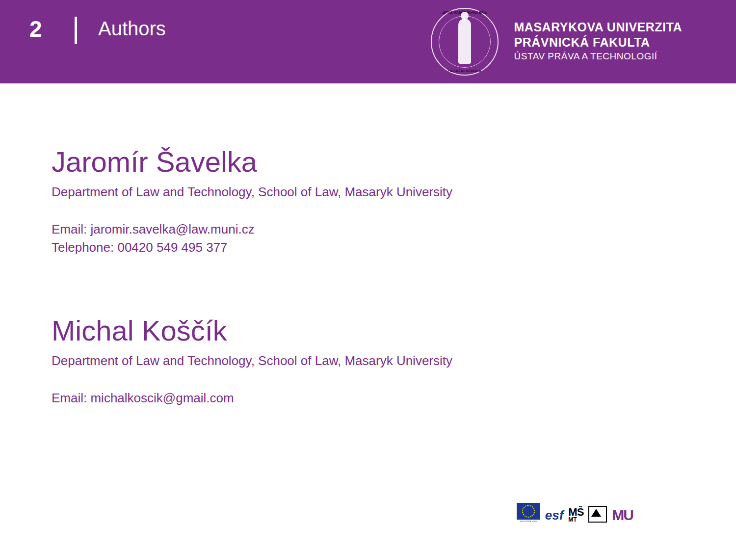2
Authors
UNIVERSITAS MASARYKIANA BRUNENSIS
FACULTAS IURIDICA
MASARYKOVA UNIVERZITA
PRÁVNICKÁ FAKULTA
ÚSTAV PRÁVA A TECHNOLOGIÍ
Jaromír Šavelka
Department of Law and Technology, School of Law, Masaryk University
Email: jaromir.savelka@law.muni.cz
Telephone: 00420 549 495 377
Michal Koščík
Department of Law and Technology, School of Law, Masaryk University
Email: michalkoscik@gmail.com
EVROPSKÁ UNIE
esf
MŠMT
MU